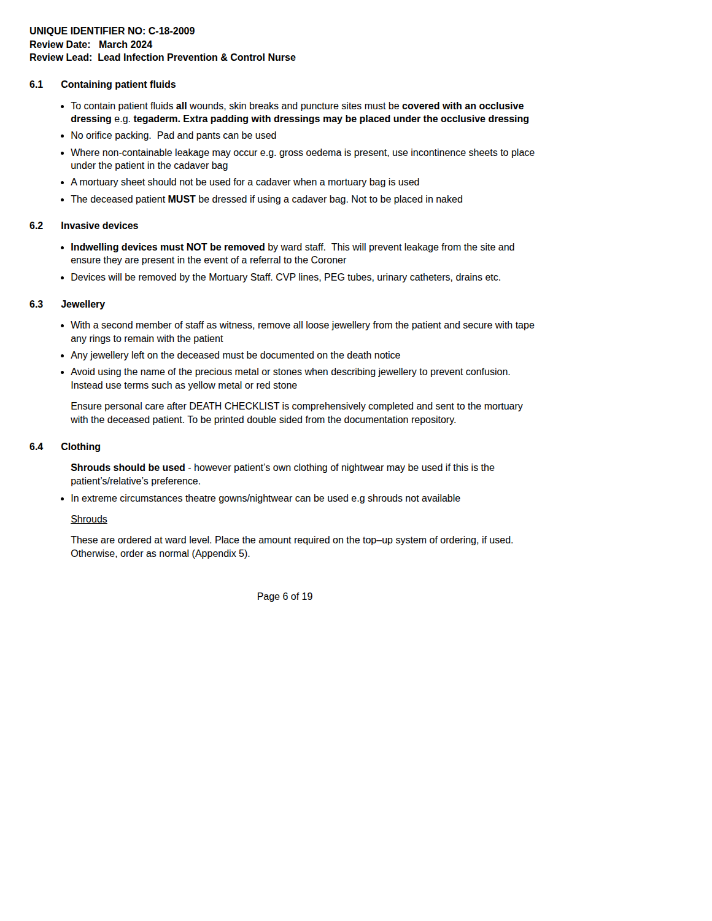UNIQUE IDENTIFIER NO: C-18-2009
Review Date: March 2024
Review Lead: Lead Infection Prevention & Control Nurse
6.1 Containing patient fluids
To contain patient fluids all wounds, skin breaks and puncture sites must be covered with an occlusive dressing e.g. tegaderm. Extra padding with dressings may be placed under the occlusive dressing
No orifice packing. Pad and pants can be used
Where non-containable leakage may occur e.g. gross oedema is present, use incontinence sheets to place under the patient in the cadaver bag
A mortuary sheet should not be used for a cadaver when a mortuary bag is used
The deceased patient MUST be dressed if using a cadaver bag. Not to be placed in naked
6.2 Invasive devices
Indwelling devices must NOT be removed by ward staff. This will prevent leakage from the site and ensure they are present in the event of a referral to the Coroner
Devices will be removed by the Mortuary Staff. CVP lines, PEG tubes, urinary catheters, drains etc.
6.3 Jewellery
With a second member of staff as witness, remove all loose jewellery from the patient and secure with tape any rings to remain with the patient
Any jewellery left on the deceased must be documented on the death notice
Avoid using the name of the precious metal or stones when describing jewellery to prevent confusion. Instead use terms such as yellow metal or red stone
Ensure personal care after DEATH CHECKLIST is comprehensively completed and sent to the mortuary with the deceased patient. To be printed double sided from the documentation repository.
6.4 Clothing
Shrouds should be used - however patient’s own clothing of nightwear may be used if this is the patient’s/relative’s preference.
In extreme circumstances theatre gowns/nightwear can be used e.g shrouds not available
Shrouds
These are ordered at ward level. Place the amount required on the top–up system of ordering, if used. Otherwise, order as normal (Appendix 5).
Page 6 of 19